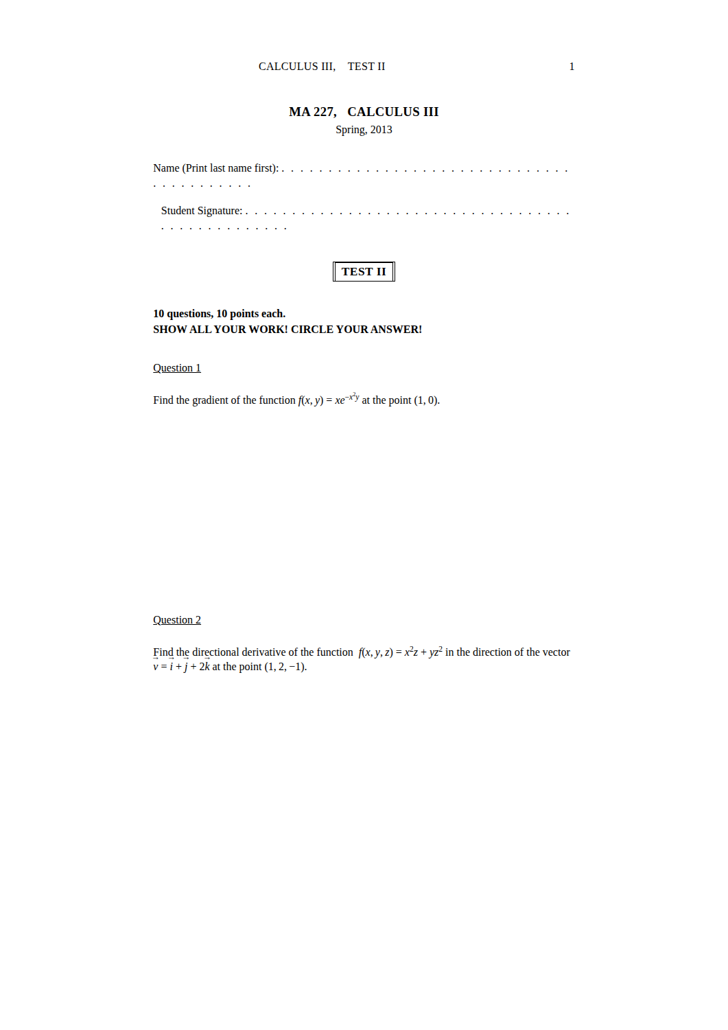CALCULUS III, TEST II 1
MA 227, CALCULUS III
Spring, 2013
Name (Print last name first): . . . . . . . . . . . . . . . . . . . . . . . . . . . . . . . . . . . . . . . . . .
Student Signature: . . . . . . . . . . . . . . . . . . . . . . . . . . . . . . . . . . . . . . . . . . . . . . . . .
TEST II
10 questions, 10 points each.
SHOW ALL YOUR WORK! CIRCLE YOUR ANSWER!
Question 1
Find the gradient of the function f(x, y) = xe−x2y at the point (1, 0).
Question 2
Find the directional derivative of the function f(x, y, z) = x2z + yz2 in the direction of the vector v = i + j + 2k at the point (1, 2, −1).